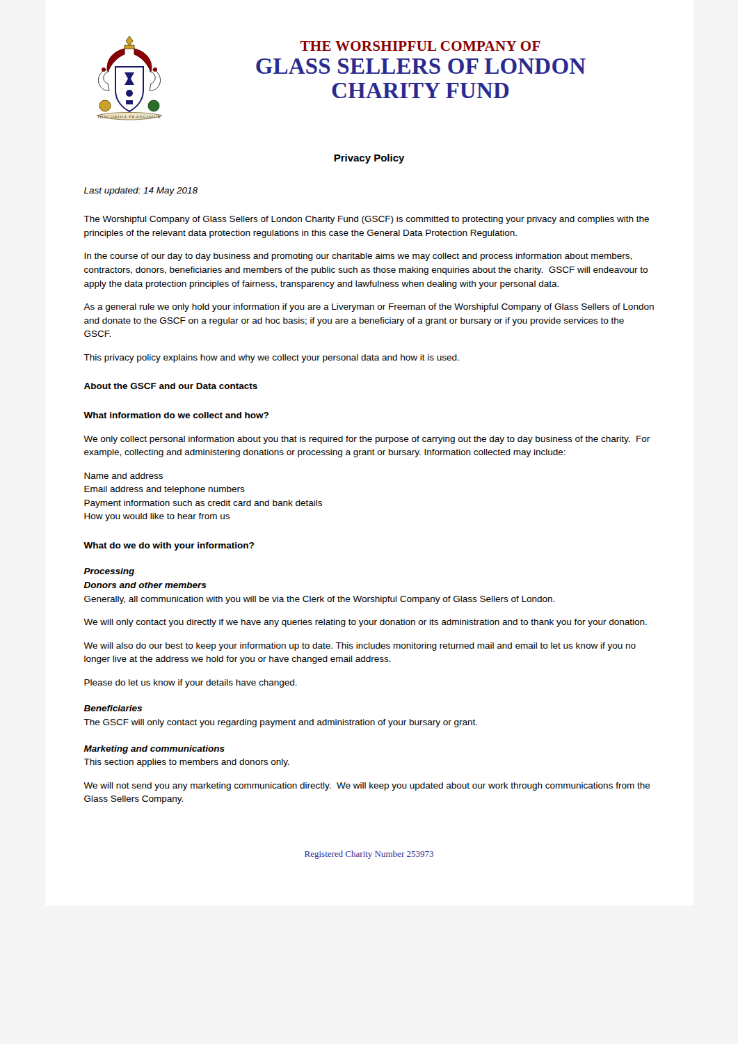DISCORDIA FRANGIMUR
THE WORSHIPFUL COMPANY OF
GLASS SELLERS OF LONDON
CHARITY FUND
Privacy Policy
Last updated: 14 May 2018
The Worshipful Company of Glass Sellers of London Charity Fund (GSCF) is committed to protecting your privacy and complies with the principles of the relevant data protection regulations in this case the General Data Protection Regulation.
In the course of our day to day business and promoting our charitable aims we may collect and process information about members, contractors, donors, beneficiaries and members of the public such as those making enquiries about the charity. GSCF will endeavour to apply the data protection principles of fairness, transparency and lawfulness when dealing with your personal data.
As a general rule we only hold your information if you are a Liveryman or Freeman of the Worshipful Company of Glass Sellers of London and donate to the GSCF on a regular or ad hoc basis; if you are a beneficiary of a grant or bursary or if you provide services to the GSCF.
This privacy policy explains how and why we collect your personal data and how it is used.
About the GSCF and our Data contacts
What information do we collect and how?
We only collect personal information about you that is required for the purpose of carrying out the day to day business of the charity. For example, collecting and administering donations or processing a grant or bursary. Information collected may include:
Name and address
Email address and telephone numbers
Payment information such as credit card and bank details
How you would like to hear from us
What do we do with your information?
Processing
Donors and other members
Generally, all communication with you will be via the Clerk of the Worshipful Company of Glass Sellers of London.
We will only contact you directly if we have any queries relating to your donation or its administration and to thank you for your donation.
We will also do our best to keep your information up to date. This includes monitoring returned mail and email to let us know if you no longer live at the address we hold for you or have changed email address.
Please do let us know if your details have changed.
Beneficiaries
The GSCF will only contact you regarding payment and administration of your bursary or grant.
Marketing and communications
This section applies to members and donors only.
We will not send you any marketing communication directly. We will keep you updated about our work through communications from the Glass Sellers Company.
Registered Charity Number 253973